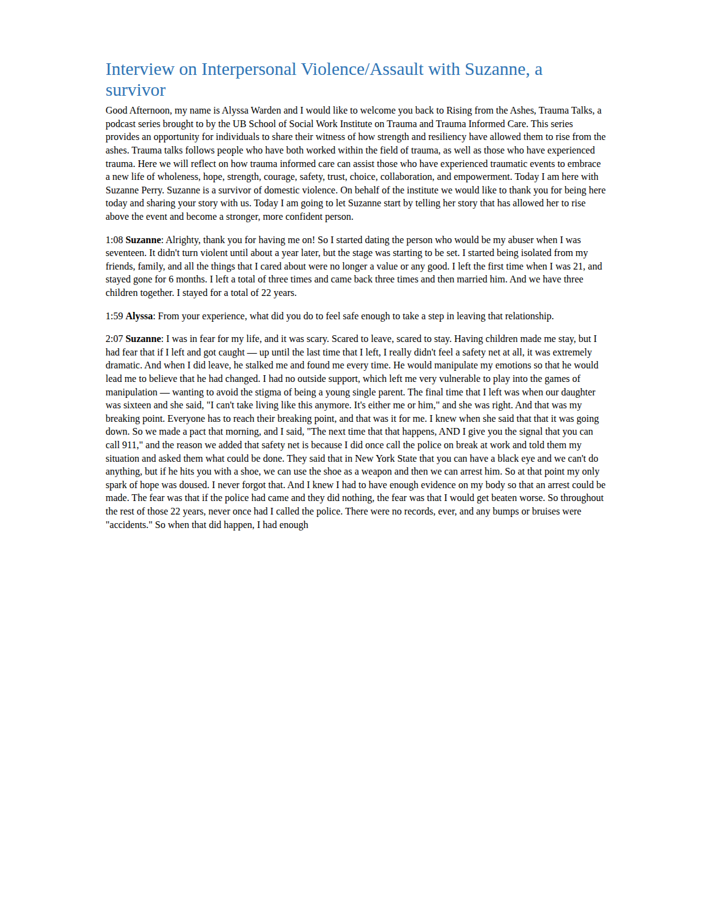Interview on Interpersonal Violence/Assault with Suzanne, a survivor
Good Afternoon, my name is Alyssa Warden and I would like to welcome you back to Rising from the Ashes, Trauma Talks, a podcast series brought to by the UB School of Social Work Institute on Trauma and Trauma Informed Care. This series provides an opportunity for individuals to share their witness of how strength and resiliency have allowed them to rise from the ashes. Trauma talks follows people who have both worked within the field of trauma, as well as those who have experienced trauma. Here we will reflect on how trauma informed care can assist those who have experienced traumatic events to embrace a new life of wholeness, hope, strength, courage, safety, trust, choice, collaboration, and empowerment. Today I am here with Suzanne Perry. Suzanne is a survivor of domestic violence. On behalf of the institute we would like to thank you for being here today and sharing your story with us. Today I am going to let Suzanne start by telling her story that has allowed her to rise above the event and become a stronger, more confident person.
1:08 Suzanne: Alrighty, thank you for having me on! So I started dating the person who would be my abuser when I was seventeen. It didn't turn violent until about a year later, but the stage was starting to be set. I started being isolated from my friends, family, and all the things that I cared about were no longer a value or any good. I left the first time when I was 21, and stayed gone for 6 months. I left a total of three times and came back three times and then married him. And we have three children together. I stayed for a total of 22 years.
1:59 Alyssa: From your experience, what did you do to feel safe enough to take a step in leaving that relationship.
2:07 Suzanne: I was in fear for my life, and it was scary. Scared to leave, scared to stay. Having children made me stay, but I had fear that if I left and got caught — up until the last time that I left, I really didn't feel a safety net at all, it was extremely dramatic. And when I did leave, he stalked me and found me every time. He would manipulate my emotions so that he would lead me to believe that he had changed. I had no outside support, which left me very vulnerable to play into the games of manipulation — wanting to avoid the stigma of being a young single parent. The final time that I left was when our daughter was sixteen and she said, "I can't take living like this anymore. It's either me or him," and she was right. And that was my breaking point. Everyone has to reach their breaking point, and that was it for me. I knew when she said that that it was going down. So we made a pact that morning, and I said, "The next time that that happens, AND I give you the signal that you can call 911," and the reason we added that safety net is because I did once call the police on break at work and told them my situation and asked them what could be done. They said that in New York State that you can have a black eye and we can't do anything, but if he hits you with a shoe, we can use the shoe as a weapon and then we can arrest him. So at that point my only spark of hope was doused. I never forgot that. And I knew I had to have enough evidence on my body so that an arrest could be made. The fear was that if the police had came and they did nothing, the fear was that I would get beaten worse. So throughout the rest of those 22 years, never once had I called the police. There were no records, ever, and any bumps or bruises were "accidents." So when that did happen, I had enough